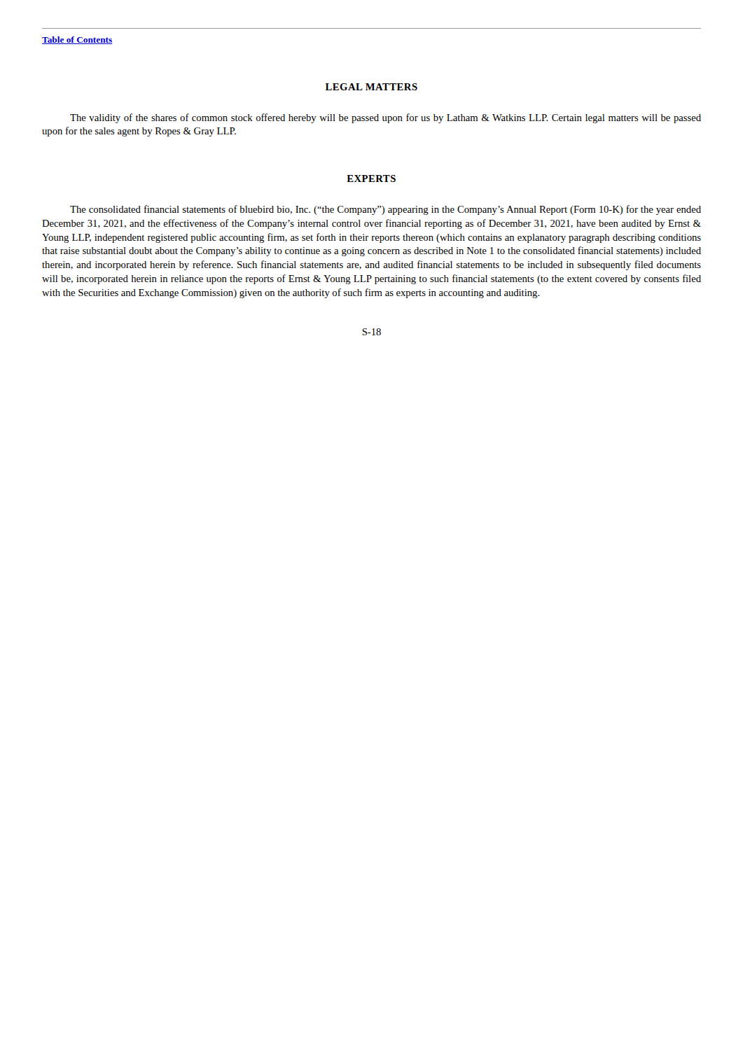Table of Contents
LEGAL MATTERS
The validity of the shares of common stock offered hereby will be passed upon for us by Latham & Watkins LLP. Certain legal matters will be passed upon for the sales agent by Ropes & Gray LLP.
EXPERTS
The consolidated financial statements of bluebird bio, Inc. (“the Company”) appearing in the Company’s Annual Report (Form 10-K) for the year ended December 31, 2021, and the effectiveness of the Company’s internal control over financial reporting as of December 31, 2021, have been audited by Ernst & Young LLP, independent registered public accounting firm, as set forth in their reports thereon (which contains an explanatory paragraph describing conditions that raise substantial doubt about the Company’s ability to continue as a going concern as described in Note 1 to the consolidated financial statements) included therein, and incorporated herein by reference. Such financial statements are, and audited financial statements to be included in subsequently filed documents will be, incorporated herein in reliance upon the reports of Ernst & Young LLP pertaining to such financial statements (to the extent covered by consents filed with the Securities and Exchange Commission) given on the authority of such firm as experts in accounting and auditing.
S-18